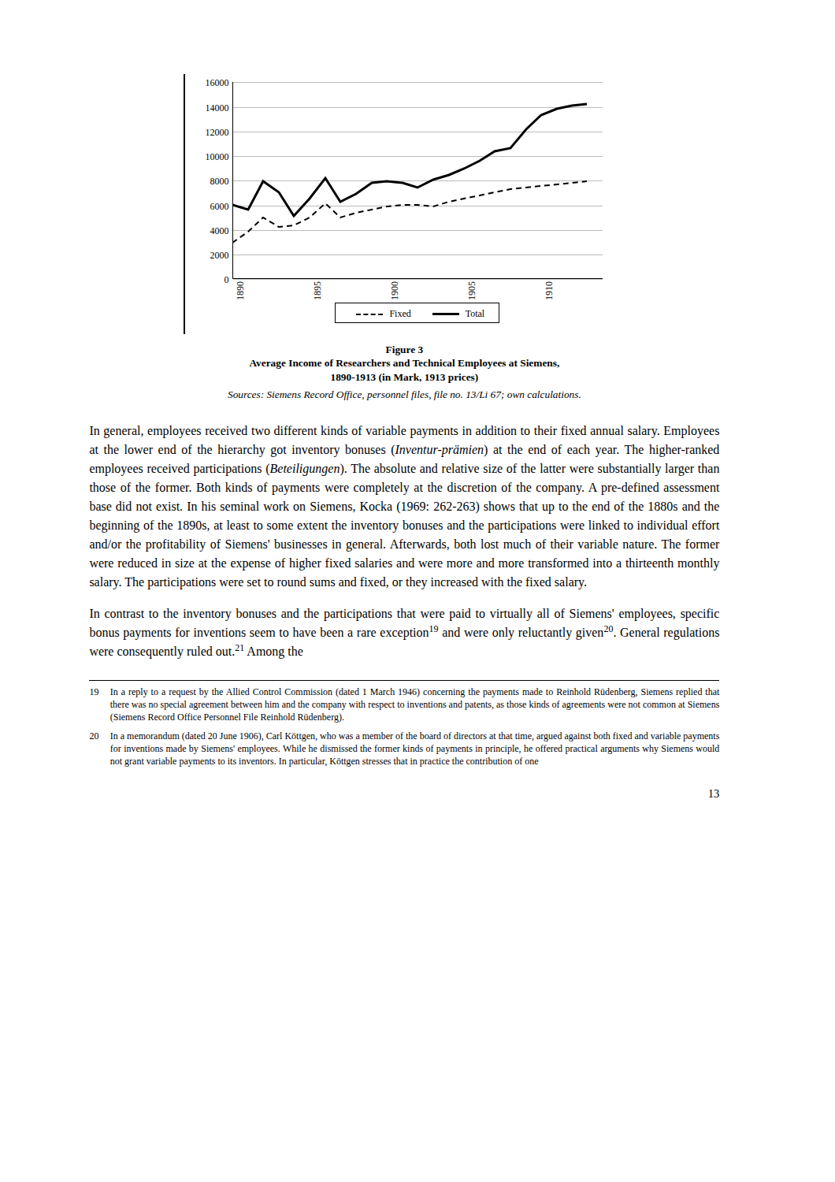16000
14000
12000
10000
8000
6000
4000
2000
0
1890 1895 1900 1905 1910
Fixed Total
Figure 3
Average Income of Researchers and Technical Employees at Siemens,
1890-1913 (in Mark, 1913 prices)
Sources: Siemens Record Office, personnel files, file no. 13/Li 67; own calculations.
In general, employees received two different kinds of variable payments in addition to their fixed annual salary. Employees at the lower end of the hierarchy got inventory bonuses (Inventur-prämien) at the end of each year. The higher-ranked employees received participations (Beteiligungen). The absolute and relative size of the latter were substantially larger than those of the former. Both kinds of payments were completely at the discretion of the company. A pre-defined assessment base did not exist. In his seminal work on Siemens, Kocka (1969: 262-263) shows that up to the end of the 1880s and the beginning of the 1890s, at least to some extent the inventory bonuses and the participations were linked to individual effort and/or the profitability of Siemens' businesses in general. Afterwards, both lost much of their variable nature. The former were reduced in size at the expense of higher fixed salaries and were more and more transformed into a thirteenth monthly salary. The participations were set to round sums and fixed, or they increased with the fixed salary.
In contrast to the inventory bonuses and the participations that were paid to virtually all of Siemens' employees, specific bonus payments for inventions seem to have been a rare exception19 and were only reluctantly given20. General regulations were consequently ruled out.21 Among the
19 In a reply to a request by the Allied Control Commission (dated 1 March 1946) concerning the payments made to Reinhold Rüdenberg, Siemens replied that there was no special agreement between him and the company with respect to inventions and patents, as those kinds of agreements were not common at Siemens (Siemens Record Office Personnel File Reinhold Rüdenberg).
20 In a memorandum (dated 20 June 1906), Carl Köttgen, who was a member of the board of directors at that time, argued against both fixed and variable payments for inventions made by Siemens' employees. While he dismissed the former kinds of payments in principle, he offered practical arguments why Siemens would not grant variable payments to its inventors. In particular, Köttgen stresses that in practice the contribution of one
13